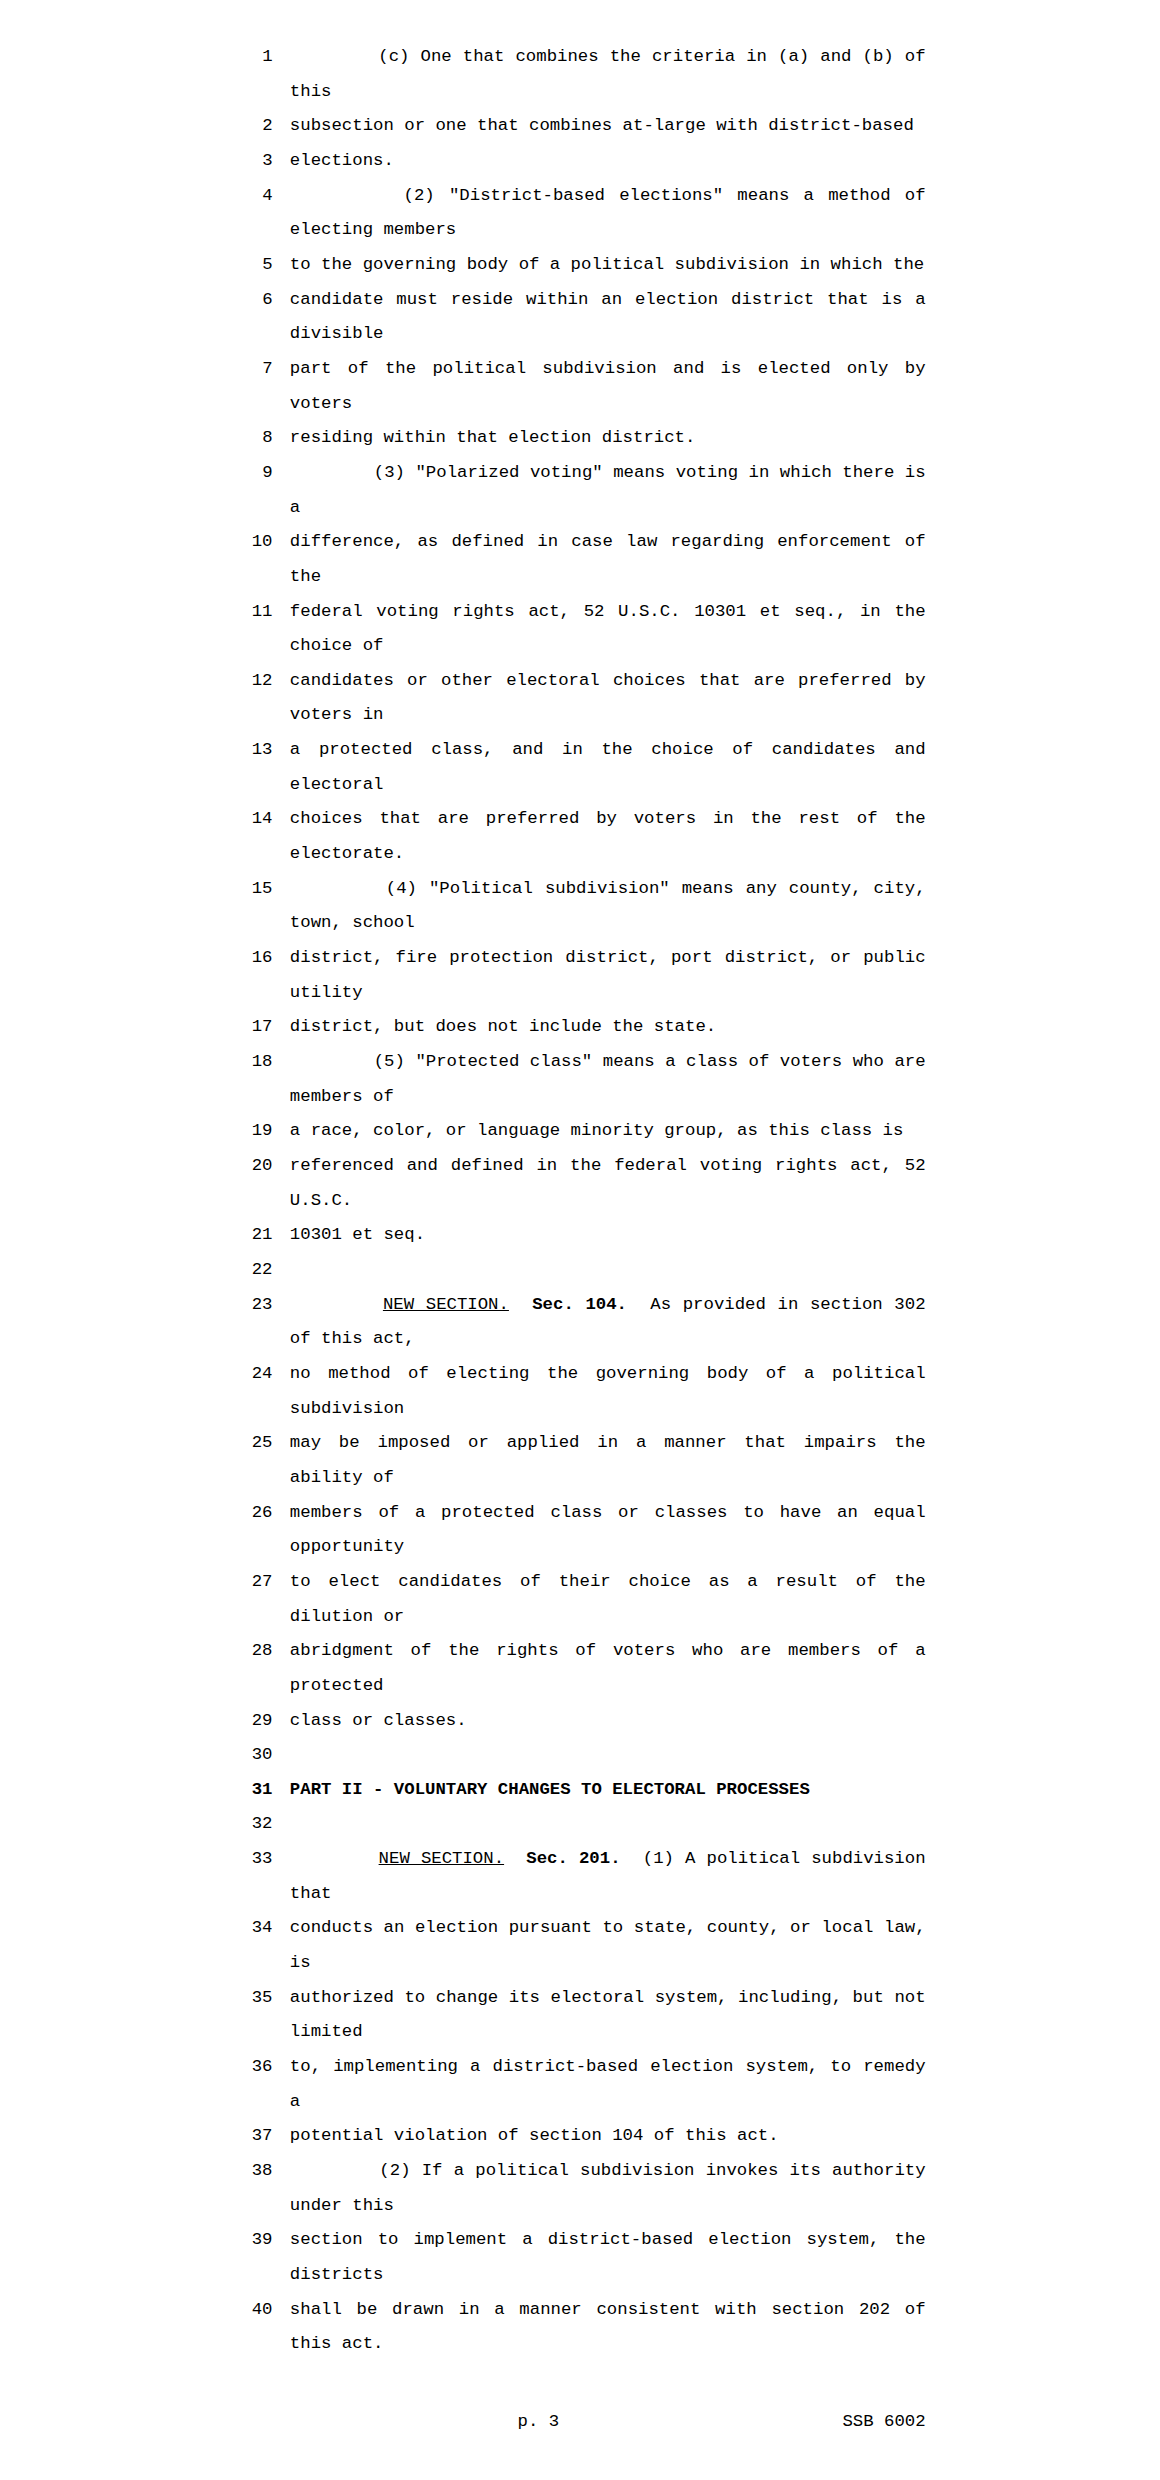(c) One that combines the criteria in (a) and (b) of this
subsection or one that combines at-large with district-based
elections.
(2) "District-based elections" means a method of electing members
to the governing body of a political subdivision in which the
candidate must reside within an election district that is a divisible
part of the political subdivision and is elected only by voters
residing within that election district.
(3) "Polarized voting" means voting in which there is a
difference, as defined in case law regarding enforcement of the
federal voting rights act, 52 U.S.C. 10301 et seq., in the choice of
candidates or other electoral choices that are preferred by voters in
a protected class, and in the choice of candidates and electoral
choices that are preferred by voters in the rest of the electorate.
(4) "Political subdivision" means any county, city, town, school
district, fire protection district, port district, or public utility
district, but does not include the state.
(5) "Protected class" means a class of voters who are members of
a race, color, or language minority group, as this class is
referenced and defined in the federal voting rights act, 52 U.S.C.
10301 et seq.
NEW SECTION. Sec. 104. As provided in section 302 of this act,
no method of electing the governing body of a political subdivision
may be imposed or applied in a manner that impairs the ability of
members of a protected class or classes to have an equal opportunity
to elect candidates of their choice as a result of the dilution or
abridgment of the rights of voters who are members of a protected
class or classes.
PART II - VOLUNTARY CHANGES TO ELECTORAL PROCESSES
NEW SECTION. Sec. 201. (1) A political subdivision that
conducts an election pursuant to state, county, or local law, is
authorized to change its electoral system, including, but not limited
to, implementing a district-based election system, to remedy a
potential violation of section 104 of this act.
(2) If a political subdivision invokes its authority under this
section to implement a district-based election system, the districts
shall be drawn in a manner consistent with section 202 of this act.
p. 3 SSB 6002